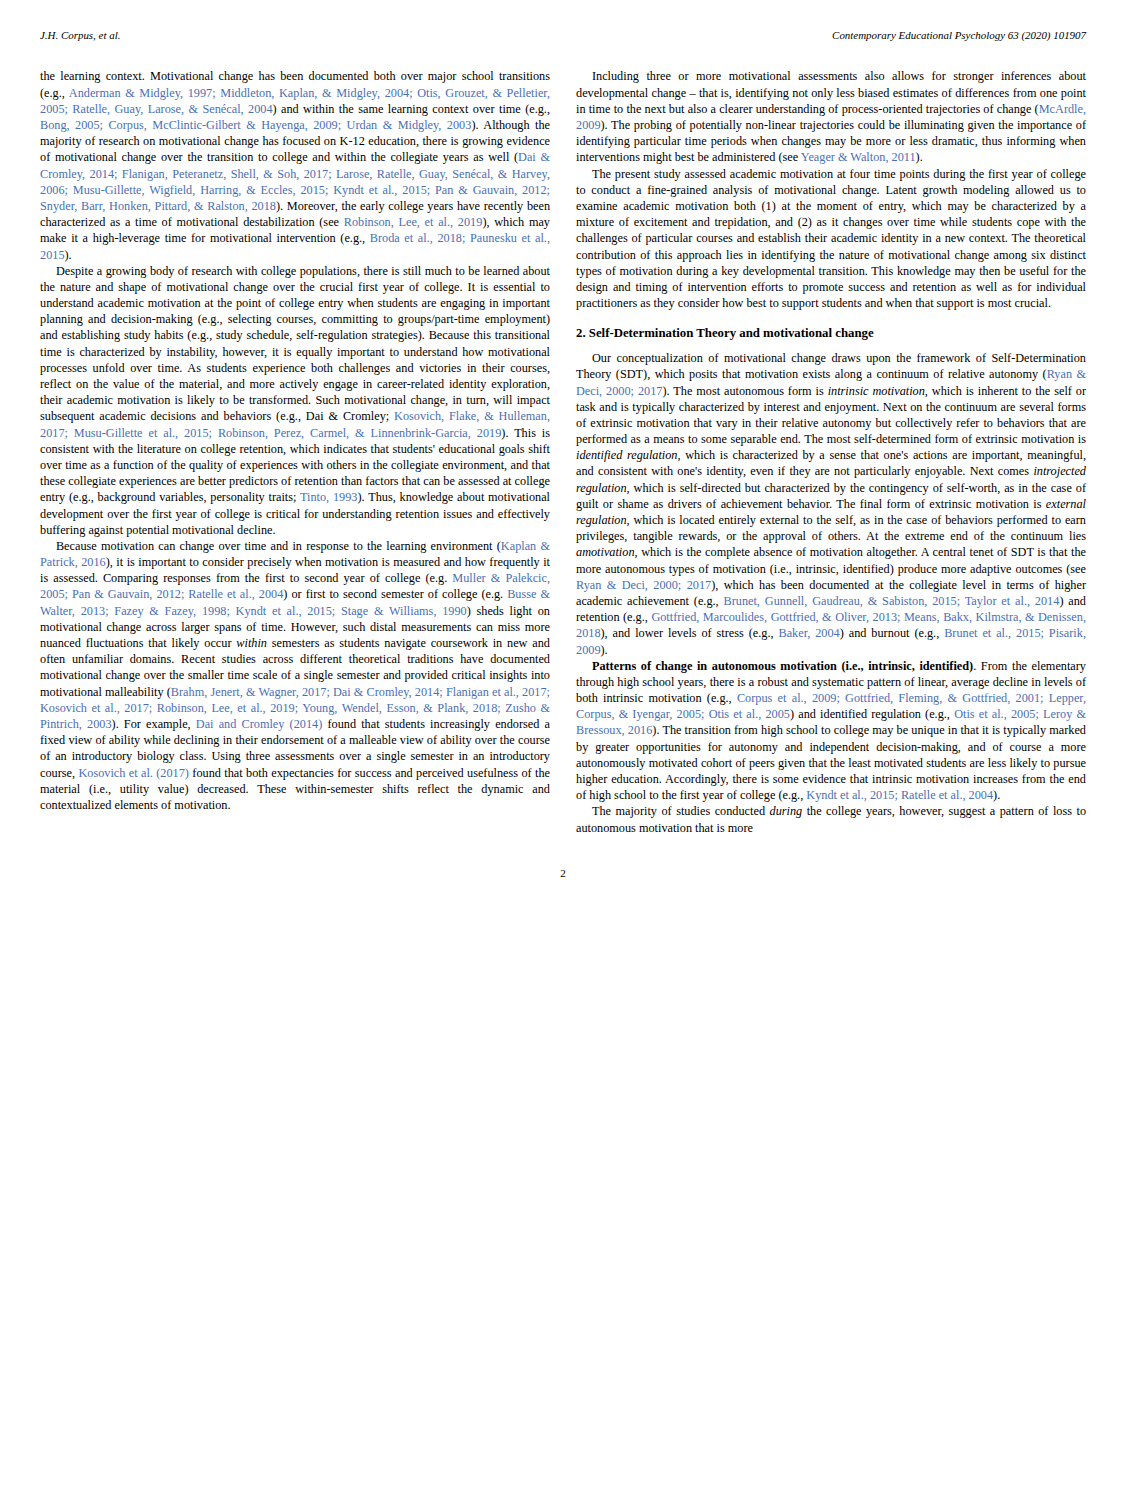J.H. Corpus, et al.
Contemporary Educational Psychology 63 (2020) 101907
the learning context. Motivational change has been documented both over major school transitions (e.g., Anderman & Midgley, 1997; Middleton, Kaplan, & Midgley, 2004; Otis, Grouzet, & Pelletier, 2005; Ratelle, Guay, Larose, & Senécal, 2004) and within the same learning context over time (e.g., Bong, 2005; Corpus, McClintic-Gilbert & Hayenga, 2009; Urdan & Midgley, 2003). Although the majority of research on motivational change has focused on K-12 education, there is growing evidence of motivational change over the transition to college and within the collegiate years as well (Dai & Cromley, 2014; Flanigan, Peteranetz, Shell, & Soh, 2017; Larose, Ratelle, Guay, Senécal, & Harvey, 2006; Musu-Gillette, Wigfield, Harring, & Eccles, 2015; Kyndt et al., 2015; Pan & Gauvain, 2012; Snyder, Barr, Honken, Pittard, & Ralston, 2018). Moreover, the early college years have recently been characterized as a time of motivational destabilization (see Robinson, Lee, et al., 2019), which may make it a high-leverage time for motivational intervention (e.g., Broda et al., 2018; Paunesku et al., 2015).
Despite a growing body of research with college populations, there is still much to be learned about the nature and shape of motivational change over the crucial first year of college. It is essential to understand academic motivation at the point of college entry when students are engaging in important planning and decision-making (e.g., selecting courses, committing to groups/part-time employment) and establishing study habits (e.g., study schedule, self-regulation strategies). Because this transitional time is characterized by instability, however, it is equally important to understand how motivational processes unfold over time. As students experience both challenges and victories in their courses, reflect on the value of the material, and more actively engage in career-related identity exploration, their academic motivation is likely to be transformed. Such motivational change, in turn, will impact subsequent academic decisions and behaviors (e.g., Dai & Cromley; Kosovich, Flake, & Hulleman, 2017; Musu-Gillette et al., 2015; Robinson, Perez, Carmel, & Linnenbrink-Garcia, 2019). This is consistent with the literature on college retention, which indicates that students' educational goals shift over time as a function of the quality of experiences with others in the collegiate environment, and that these collegiate experiences are better predictors of retention than factors that can be assessed at college entry (e.g., background variables, personality traits; Tinto, 1993). Thus, knowledge about motivational development over the first year of college is critical for understanding retention issues and effectively buffering against potential motivational decline.
Because motivation can change over time and in response to the learning environment (Kaplan & Patrick, 2016), it is important to consider precisely when motivation is measured and how frequently it is assessed. Comparing responses from the first to second year of college (e.g. Muller & Palekcic, 2005; Pan & Gauvain, 2012; Ratelle et al., 2004) or first to second semester of college (e.g. Busse & Walter, 2013; Fazey & Fazey, 1998; Kyndt et al., 2015; Stage & Williams, 1990) sheds light on motivational change across larger spans of time. However, such distal measurements can miss more nuanced fluctuations that likely occur within semesters as students navigate coursework in new and often unfamiliar domains. Recent studies across different theoretical traditions have documented motivational change over the smaller time scale of a single semester and provided critical insights into motivational malleability (Brahm, Jenert, & Wagner, 2017; Dai & Cromley, 2014; Flanigan et al., 2017; Kosovich et al., 2017; Robinson, Lee, et al., 2019; Young, Wendel, Esson, & Plank, 2018; Zusho & Pintrich, 2003). For example, Dai and Cromley (2014) found that students increasingly endorsed a fixed view of ability while declining in their endorsement of a malleable view of ability over the course of an introductory biology class. Using three assessments over a single semester in an introductory course, Kosovich et al. (2017) found that both expectancies for success and perceived usefulness of the material (i.e., utility value) decreased. These within-semester shifts reflect the dynamic and contextualized elements of motivation.
Including three or more motivational assessments also allows for stronger inferences about developmental change – that is, identifying not only less biased estimates of differences from one point in time to the next but also a clearer understanding of process-oriented trajectories of change (McArdle, 2009). The probing of potentially non-linear trajectories could be illuminating given the importance of identifying particular time periods when changes may be more or less dramatic, thus informing when interventions might best be administered (see Yeager & Walton, 2011).
The present study assessed academic motivation at four time points during the first year of college to conduct a fine-grained analysis of motivational change. Latent growth modeling allowed us to examine academic motivation both (1) at the moment of entry, which may be characterized by a mixture of excitement and trepidation, and (2) as it changes over time while students cope with the challenges of particular courses and establish their academic identity in a new context. The theoretical contribution of this approach lies in identifying the nature of motivational change among six distinct types of motivation during a key developmental transition. This knowledge may then be useful for the design and timing of intervention efforts to promote success and retention as well as for individual practitioners as they consider how best to support students and when that support is most crucial.
2. Self-Determination Theory and motivational change
Our conceptualization of motivational change draws upon the framework of Self-Determination Theory (SDT), which posits that motivation exists along a continuum of relative autonomy (Ryan & Deci, 2000; 2017). The most autonomous form is intrinsic motivation, which is inherent to the self or task and is typically characterized by interest and enjoyment. Next on the continuum are several forms of extrinsic motivation that vary in their relative autonomy but collectively refer to behaviors that are performed as a means to some separable end. The most self-determined form of extrinsic motivation is identified regulation, which is characterized by a sense that one's actions are important, meaningful, and consistent with one's identity, even if they are not particularly enjoyable. Next comes introjected regulation, which is self-directed but characterized by the contingency of self-worth, as in the case of guilt or shame as drivers of achievement behavior. The final form of extrinsic motivation is external regulation, which is located entirely external to the self, as in the case of behaviors performed to earn privileges, tangible rewards, or the approval of others. At the extreme end of the continuum lies amotivation, which is the complete absence of motivation altogether. A central tenet of SDT is that the more autonomous types of motivation (i.e., intrinsic, identified) produce more adaptive outcomes (see Ryan & Deci, 2000; 2017), which has been documented at the collegiate level in terms of higher academic achievement (e.g., Brunet, Gunnell, Gaudreau, & Sabiston, 2015; Taylor et al., 2014) and retention (e.g., Gottfried, Marcoulides, Gottfried, & Oliver, 2013; Means, Bakx, Kilmstra, & Denissen, 2018), and lower levels of stress (e.g., Baker, 2004) and burnout (e.g., Brunet et al., 2015; Pisarik, 2009).
Patterns of change in autonomous motivation (i.e., intrinsic, identified). From the elementary through high school years, there is a robust and systematic pattern of linear, average decline in levels of both intrinsic motivation (e.g., Corpus et al., 2009; Gottfried, Fleming, & Gottfried, 2001; Lepper, Corpus, & Iyengar, 2005; Otis et al., 2005) and identified regulation (e.g., Otis et al., 2005; Leroy & Bressoux, 2016). The transition from high school to college may be unique in that it is typically marked by greater opportunities for autonomy and independent decision-making, and of course a more autonomously motivated cohort of peers given that the least motivated students are less likely to pursue higher education. Accordingly, there is some evidence that intrinsic motivation increases from the end of high school to the first year of college (e.g., Kyndt et al., 2015; Ratelle et al., 2004).
The majority of studies conducted during the college years, however, suggest a pattern of loss to autonomous motivation that is more
2